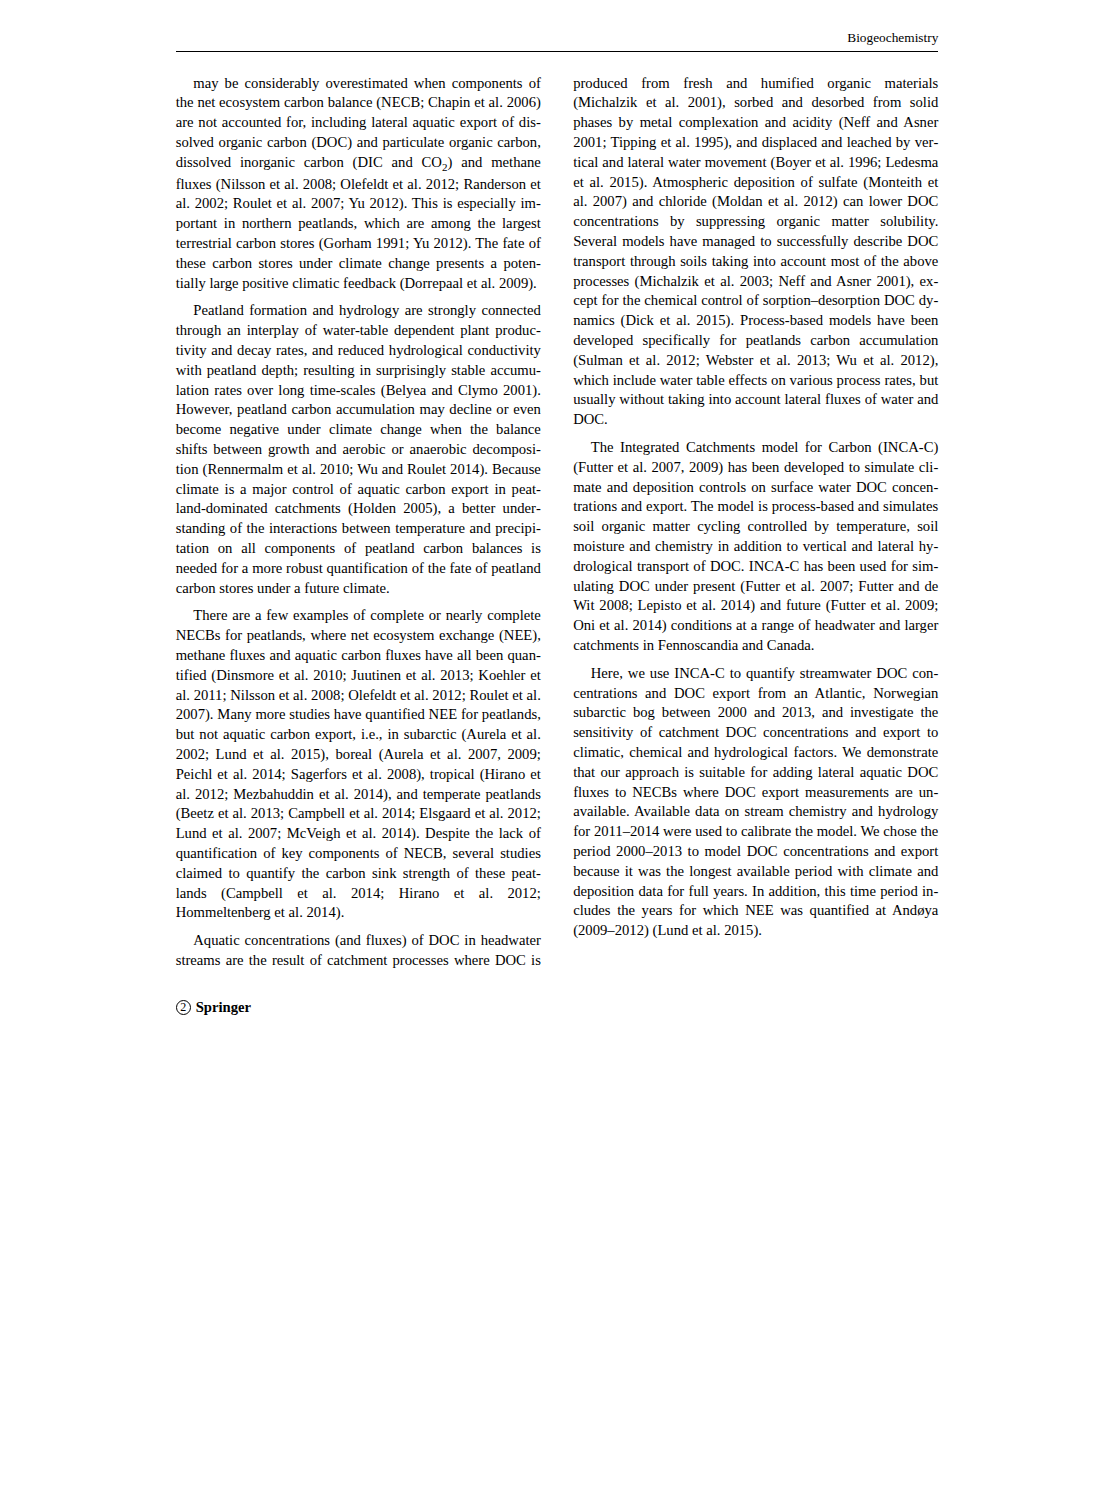Biogeochemistry
may be considerably overestimated when components of the net ecosystem carbon balance (NECB; Chapin et al. 2006) are not accounted for, including lateral aquatic export of dissolved organic carbon (DOC) and particulate organic carbon, dissolved inorganic carbon (DIC and CO2) and methane fluxes (Nilsson et al. 2008; Olefeldt et al. 2012; Randerson et al. 2002; Roulet et al. 2007; Yu 2012). This is especially important in northern peatlands, which are among the largest terrestrial carbon stores (Gorham 1991; Yu 2012). The fate of these carbon stores under climate change presents a potentially large positive climatic feedback (Dorrepaal et al. 2009).
Peatland formation and hydrology are strongly connected through an interplay of water-table dependent plant productivity and decay rates, and reduced hydrological conductivity with peatland depth; resulting in surprisingly stable accumulation rates over long time-scales (Belyea and Clymo 2001). However, peatland carbon accumulation may decline or even become negative under climate change when the balance shifts between growth and aerobic or anaerobic decomposition (Rennermalm et al. 2010; Wu and Roulet 2014). Because climate is a major control of aquatic carbon export in peatland-dominated catchments (Holden 2005), a better understanding of the interactions between temperature and precipitation on all components of peatland carbon balances is needed for a more robust quantification of the fate of peatland carbon stores under a future climate.
There are a few examples of complete or nearly complete NECBs for peatlands, where net ecosystem exchange (NEE), methane fluxes and aquatic carbon fluxes have all been quantified (Dinsmore et al. 2010; Juutinen et al. 2013; Koehler et al. 2011; Nilsson et al. 2008; Olefeldt et al. 2012; Roulet et al. 2007). Many more studies have quantified NEE for peatlands, but not aquatic carbon export, i.e., in subarctic (Aurela et al. 2002; Lund et al. 2015), boreal (Aurela et al. 2007, 2009; Peichl et al. 2014; Sagerfors et al. 2008), tropical (Hirano et al. 2012; Mezbahuddin et al. 2014), and temperate peatlands (Beetz et al. 2013; Campbell et al. 2014; Elsgaard et al. 2012; Lund et al. 2007; McVeigh et al. 2014). Despite the lack of quantification of key components of NECB, several studies claimed to quantify the carbon sink strength of these peatlands (Campbell et al. 2014; Hirano et al. 2012; Hommeltenberg et al. 2014).
Aquatic concentrations (and fluxes) of DOC in headwater streams are the result of catchment processes where DOC is produced from fresh and humified organic materials (Michalzik et al. 2001), sorbed and desorbed from solid phases by metal complexation and acidity (Neff and Asner 2001; Tipping et al. 1995), and displaced and leached by vertical and lateral water movement (Boyer et al. 1996; Ledesma et al. 2015). Atmospheric deposition of sulfate (Monteith et al. 2007) and chloride (Moldan et al. 2012) can lower DOC concentrations by suppressing organic matter solubility. Several models have managed to successfully describe DOC transport through soils taking into account most of the above processes (Michalzik et al. 2003; Neff and Asner 2001), except for the chemical control of sorption–desorption DOC dynamics (Dick et al. 2015). Process-based models have been developed specifically for peatlands carbon accumulation (Sulman et al. 2012; Webster et al. 2013; Wu et al. 2012), which include water table effects on various process rates, but usually without taking into account lateral fluxes of water and DOC.
The Integrated Catchments model for Carbon (INCA-C) (Futter et al. 2007, 2009) has been developed to simulate climate and deposition controls on surface water DOC concentrations and export. The model is process-based and simulates soil organic matter cycling controlled by temperature, soil moisture and chemistry in addition to vertical and lateral hydrological transport of DOC. INCA-C has been used for simulating DOC under present (Futter et al. 2007; Futter and de Wit 2008; Lepisto et al. 2014) and future (Futter et al. 2009; Oni et al. 2014) conditions at a range of headwater and larger catchments in Fennoscandia and Canada.
Here, we use INCA-C to quantify streamwater DOC concentrations and DOC export from an Atlantic, Norwegian subarctic bog between 2000 and 2013, and investigate the sensitivity of catchment DOC concentrations and export to climatic, chemical and hydrological factors. We demonstrate that our approach is suitable for adding lateral aquatic DOC fluxes to NECBs where DOC export measurements are unavailable. Available data on stream chemistry and hydrology for 2011–2014 were used to calibrate the model. We chose the period 2000–2013 to model DOC concentrations and export because it was the longest available period with climate and deposition data for full years. In addition, this time period includes the years for which NEE was quantified at Andøya (2009–2012) (Lund et al. 2015).
2 Springer